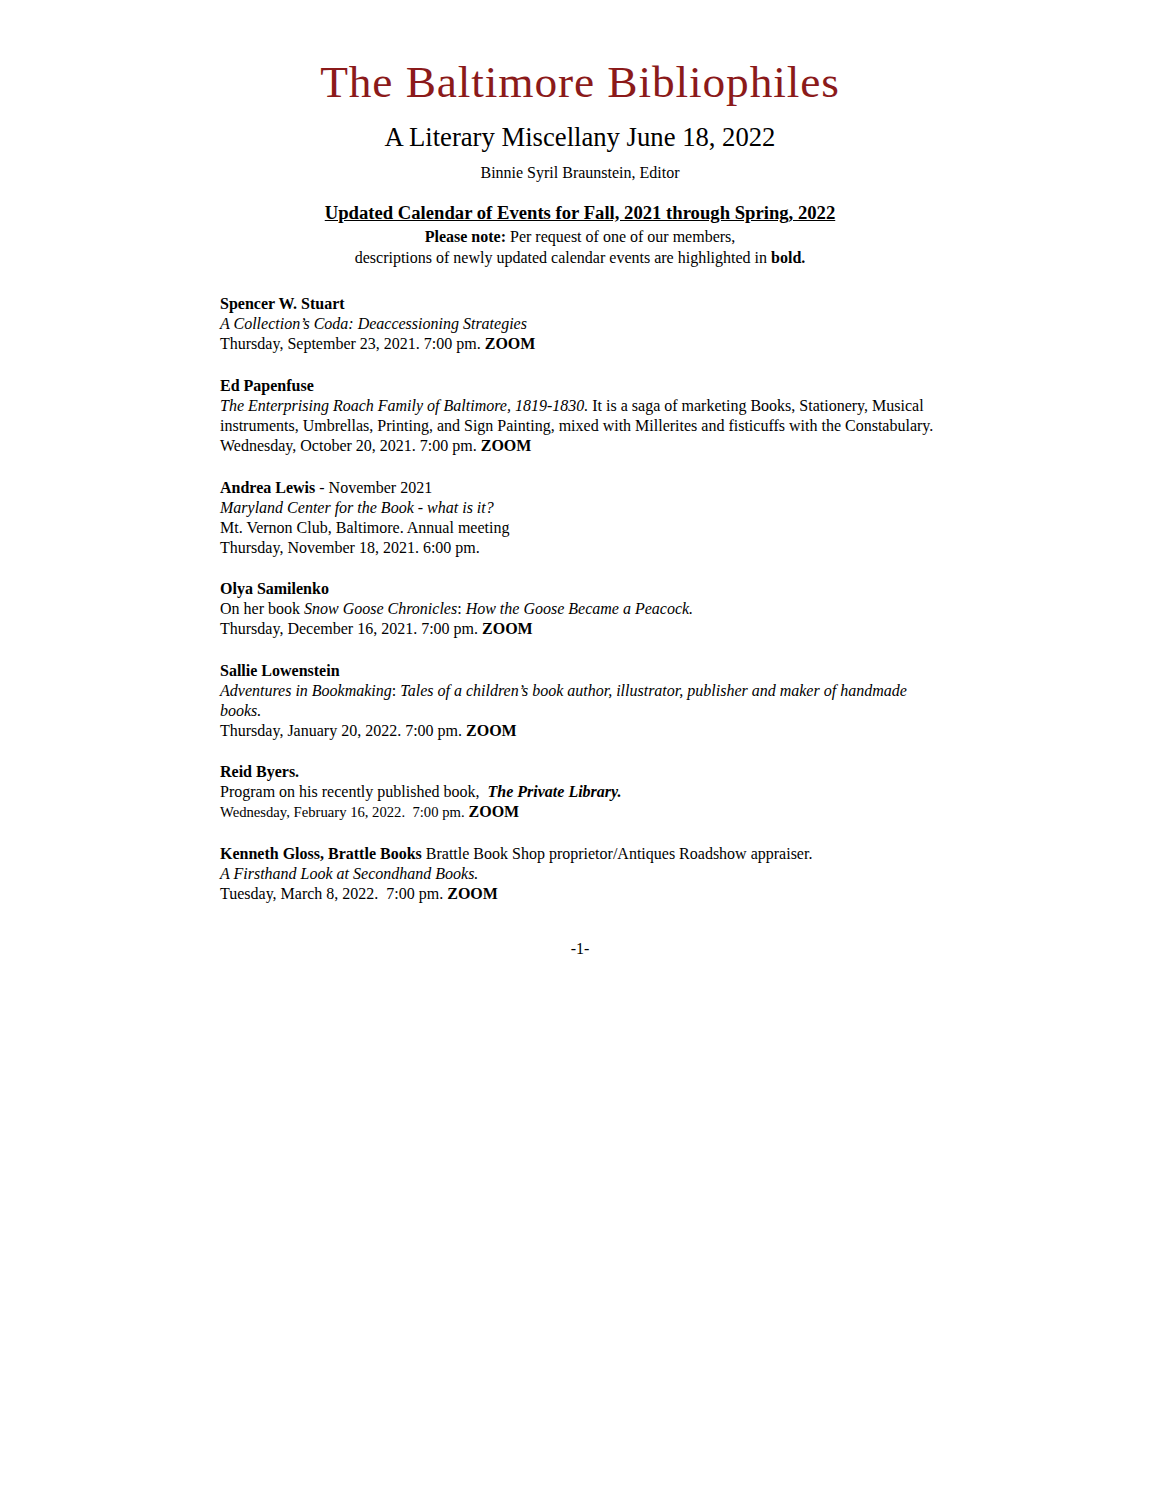The Baltimore Bibliophiles
A Literary Miscellany June 18, 2022
Binnie Syril Braunstein, Editor
Updated Calendar of Events for Fall, 2021 through Spring, 2022
Please note: Per request of one of our members,
descriptions of newly updated calendar events are highlighted in bold.
Spencer W. Stuart
A Collection’s Coda: Deaccessioning Strategies
Thursday, September 23, 2021. 7:00 pm. ZOOM
Ed Papenfuse
The Enterprising Roach Family of Baltimore, 1819-1830. It is a saga of marketing Books, Stationery, Musical instruments, Umbrellas, Printing, and Sign Painting, mixed with Millerites and fisticuffs with the Constabulary.
Wednesday, October 20, 2021. 7:00 pm. ZOOM
Andrea Lewis - November 2021
Maryland Center for the Book - what is it?
Mt. Vernon Club, Baltimore. Annual meeting
Thursday, November 18, 2021. 6:00 pm.
Olya Samilenko
On her book Snow Goose Chronicles: How the Goose Became a Peacock.
Thursday, December 16, 2021. 7:00 pm. ZOOM
Sallie Lowenstein
Adventures in Bookmaking: Tales of a children’s book author, illustrator, publisher and maker of handmade books.
Thursday, January 20, 2022. 7:00 pm. ZOOM
Reid Byers.
Program on his recently published book, The Private Library.
Wednesday, February 16, 2022. 7:00 pm. ZOOM
Kenneth Gloss, Brattle Books Brattle Book Shop proprietor/Antiques Roadshow appraiser.
A Firsthand Look at Secondhand Books.
Tuesday, March 8, 2022. 7:00 pm. ZOOM
-1-